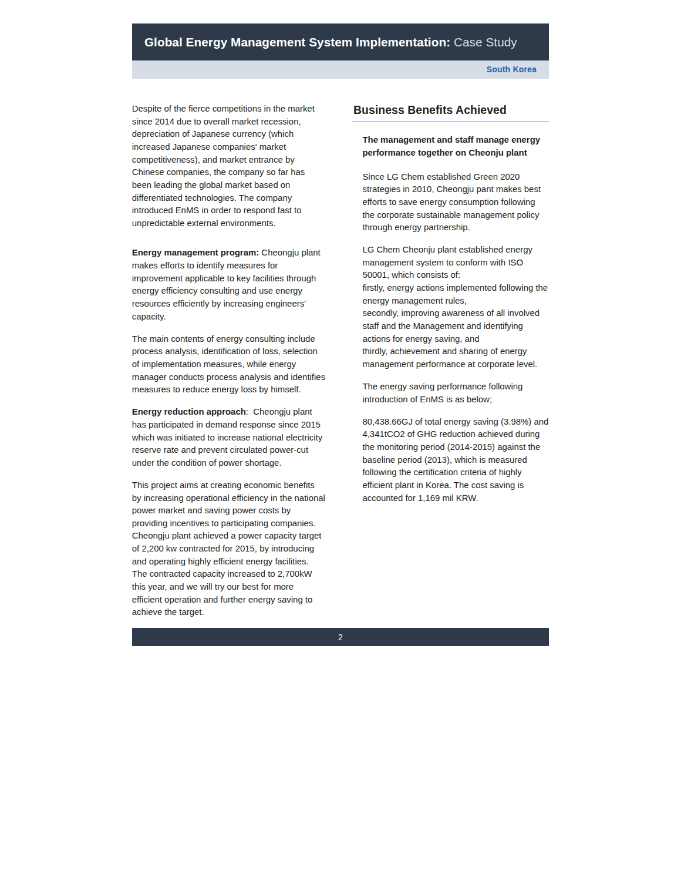Global Energy Management System Implementation: Case Study
South Korea
Despite of the fierce competitions in the market since 2014 due to overall market recession, depreciation of Japanese currency (which increased Japanese companies' market competitiveness), and market entrance by Chinese companies, the company so far has been leading the global market based on differentiated technologies. The company introduced EnMS in order to respond fast to unpredictable external environments.
Energy management program: Cheongju plant makes efforts to identify measures for improvement applicable to key facilities through energy efficiency consulting and use energy resources efficiently by increasing engineers' capacity.
The main contents of energy consulting include process analysis, identification of loss, selection of implementation measures, while energy manager conducts process analysis and identifies measures to reduce energy loss by himself.
Energy reduction approach: Cheongju plant has participated in demand response since 2015 which was initiated to increase national electricity reserve rate and prevent circulated power-cut under the condition of power shortage.
This project aims at creating economic benefits by increasing operational efficiency in the national power market and saving power costs by providing incentives to participating companies. Cheongju plant achieved a power capacity target of 2,200 kw contracted for 2015, by introducing and operating highly efficient energy facilities. The contracted capacity increased to 2,700kW this year, and we will try our best for more efficient operation and further energy saving to achieve the target.
Business Benefits Achieved
The management and staff manage energy performance together on Cheonju plant
Since LG Chem established Green 2020 strategies in 2010, Cheongju pant makes best efforts to save energy consumption following the corporate sustainable management policy through energy partnership.
LG Chem Cheonju plant established energy management system to conform with ISO 50001, which consists of:
firstly, energy actions implemented following the energy management rules,
secondly, improving awareness of all involved staff and the Management and identifying actions for energy saving, and
thirdly, achievement and sharing of energy management performance at corporate level.
The energy saving performance following introduction of EnMS is as below;
80,438.66GJ of total energy saving (3.98%) and 4,341tCO2 of GHG reduction achieved during the monitoring period (2014-2015) against the baseline period (2013), which is measured following the certification criteria of highly efficient plant in Korea. The cost saving is accounted for 1,169 mil KRW.
2